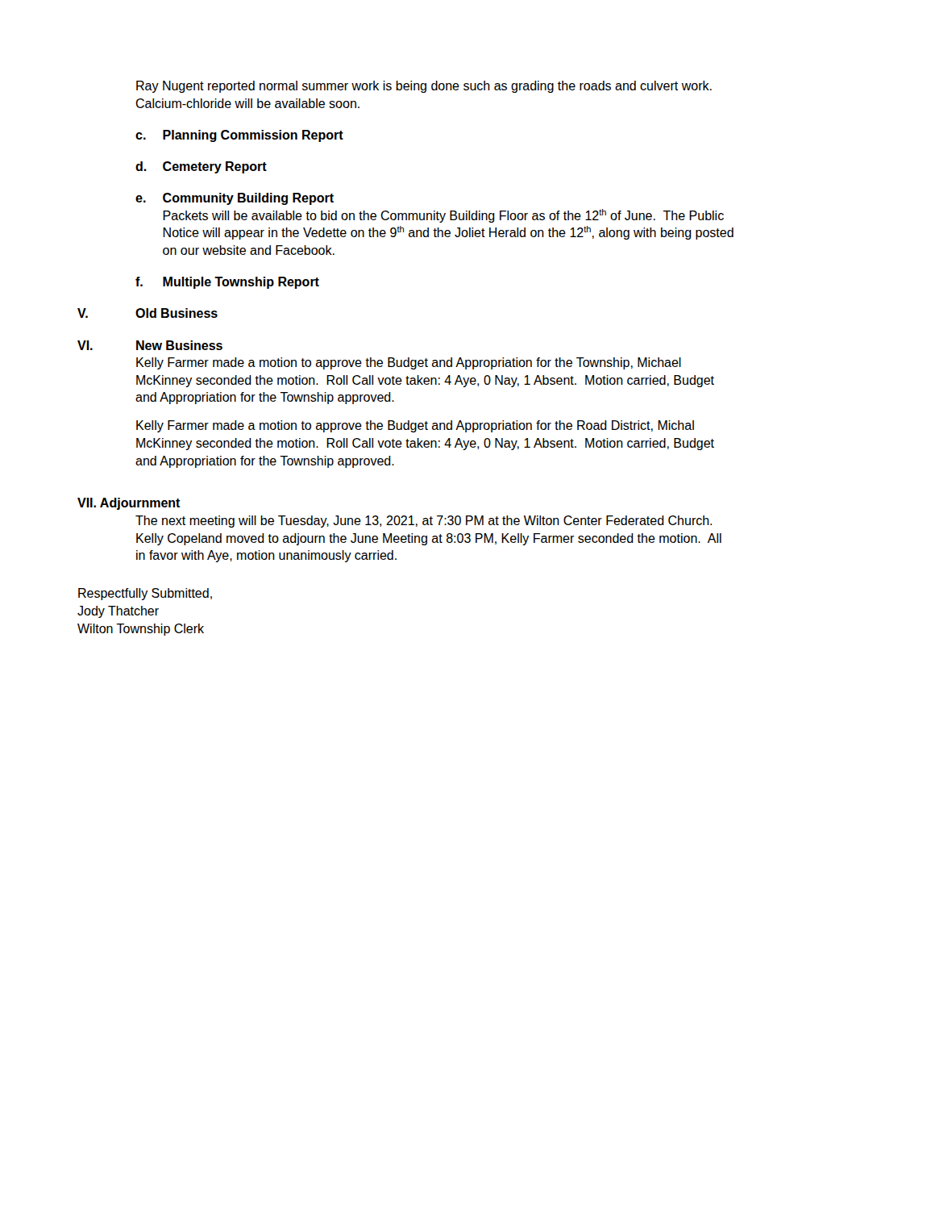Ray Nugent reported normal summer work is being done such as grading the roads and culvert work. Calcium-chloride will be available soon.
c.
Planning Commission Report
d.
Cemetery Report
e.
Community Building Report
Packets will be available to bid on the Community Building Floor as of the 12th of June. The Public Notice will appear in the Vedette on the 9th and the Joliet Herald on the 12th, along with being posted on our website and Facebook.
f.
Multiple Township Report
V.
Old Business
VI.
New Business
Kelly Farmer made a motion to approve the Budget and Appropriation for the Township, Michael McKinney seconded the motion. Roll Call vote taken: 4 Aye, 0 Nay, 1 Absent. Motion carried, Budget and Appropriation for the Township approved.
Kelly Farmer made a motion to approve the Budget and Appropriation for the Road District, Michal McKinney seconded the motion. Roll Call vote taken: 4 Aye, 0 Nay, 1 Absent. Motion carried, Budget and Appropriation for the Township approved.
VII. Adjournment
The next meeting will be Tuesday, June 13, 2021, at 7:30 PM at the Wilton Center Federated Church. Kelly Copeland moved to adjourn the June Meeting at 8:03 PM, Kelly Farmer seconded the motion. All in favor with Aye, motion unanimously carried.
Respectfully Submitted,
Jody Thatcher
Wilton Township Clerk